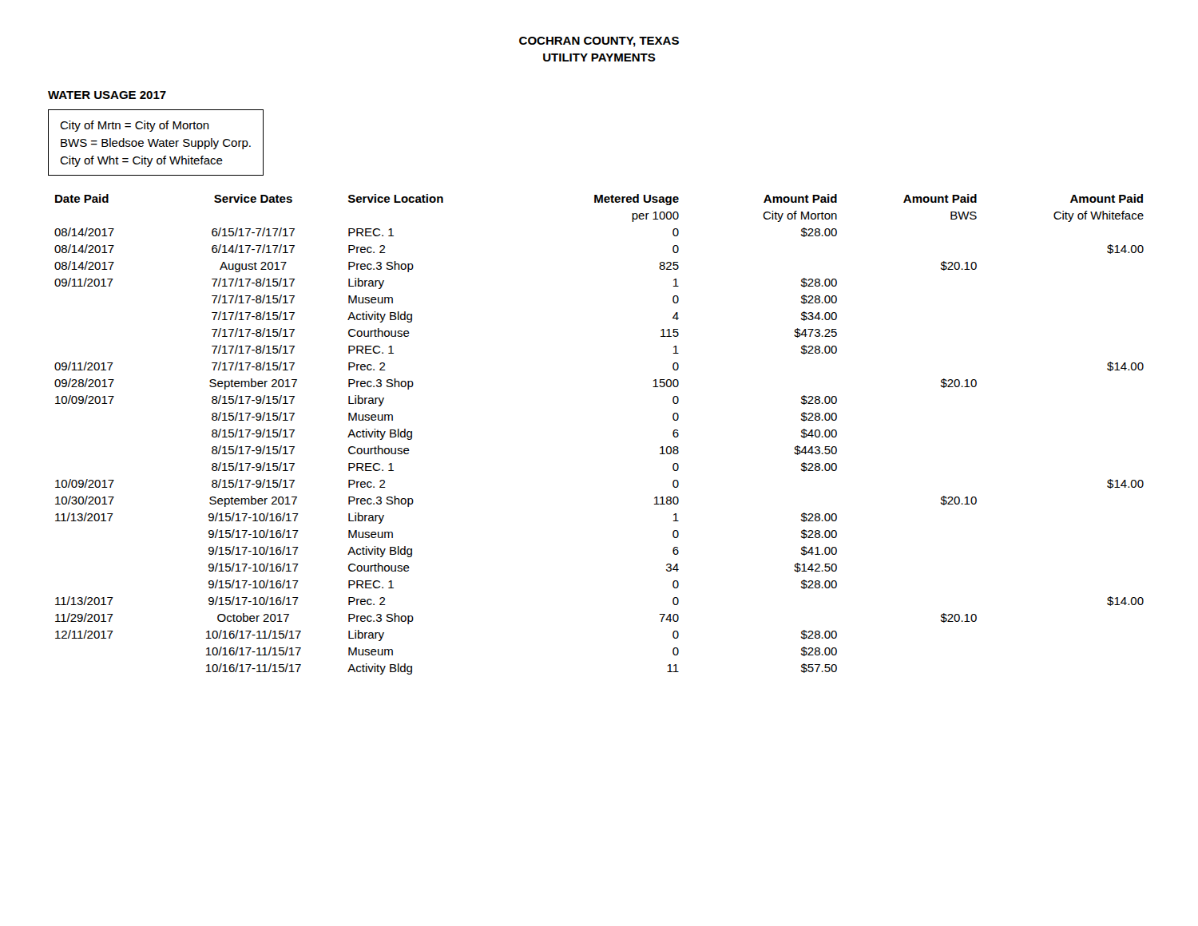COCHRAN COUNTY, TEXAS
UTILITY PAYMENTS
WATER USAGE 2017
City of Mrtn = City of Morton
BWS = Bledsoe Water Supply Corp.
City of Wht = City of Whiteface
| Date Paid | Service Dates | Service Location | Metered Usage | Amount Paid | Amount Paid | Amount Paid |
| --- | --- | --- | --- | --- | --- | --- |
| | | | per 1000 | City of Morton | BWS | City of Whiteface |
| 08/14/2017 | 6/15/17-7/17/17 | PREC. 1 | 0 | $28.00 | | |
| 08/14/2017 | 6/14/17-7/17/17 | Prec. 2 | 0 | | | $14.00 |
| 08/14/2017 | August 2017 | Prec.3 Shop | 825 | | $20.10 | |
| 09/11/2017 | 7/17/17-8/15/17 | Library | 1 | $28.00 | | |
| | 7/17/17-8/15/17 | Museum | 0 | $28.00 | | |
| | 7/17/17-8/15/17 | Activity Bldg | 4 | $34.00 | | |
| | 7/17/17-8/15/17 | Courthouse | 115 | $473.25 | | |
| | 7/17/17-8/15/17 | PREC. 1 | 1 | $28.00 | | |
| 09/11/2017 | 7/17/17-8/15/17 | Prec. 2 | 0 | | | $14.00 |
| 09/28/2017 | September 2017 | Prec.3 Shop | 1500 | | $20.10 | |
| 10/09/2017 | 8/15/17-9/15/17 | Library | 0 | $28.00 | | |
| | 8/15/17-9/15/17 | Museum | 0 | $28.00 | | |
| | 8/15/17-9/15/17 | Activity Bldg | 6 | $40.00 | | |
| | 8/15/17-9/15/17 | Courthouse | 108 | $443.50 | | |
| | 8/15/17-9/15/17 | PREC. 1 | 0 | $28.00 | | |
| 10/09/2017 | 8/15/17-9/15/17 | Prec. 2 | 0 | | | $14.00 |
| 10/30/2017 | September 2017 | Prec.3 Shop | 1180 | | $20.10 | |
| 11/13/2017 | 9/15/17-10/16/17 | Library | 1 | $28.00 | | |
| | 9/15/17-10/16/17 | Museum | 0 | $28.00 | | |
| | 9/15/17-10/16/17 | Activity Bldg | 6 | $41.00 | | |
| | 9/15/17-10/16/17 | Courthouse | 34 | $142.50 | | |
| | 9/15/17-10/16/17 | PREC. 1 | 0 | $28.00 | | |
| 11/13/2017 | 9/15/17-10/16/17 | Prec. 2 | 0 | | | $14.00 |
| 11/29/2017 | October 2017 | Prec.3 Shop | 740 | | $20.10 | |
| 12/11/2017 | 10/16/17-11/15/17 | Library | 0 | $28.00 | | |
| | 10/16/17-11/15/17 | Museum | 0 | $28.00 | | |
| | 10/16/17-11/15/17 | Activity Bldg | 11 | $57.50 | | |